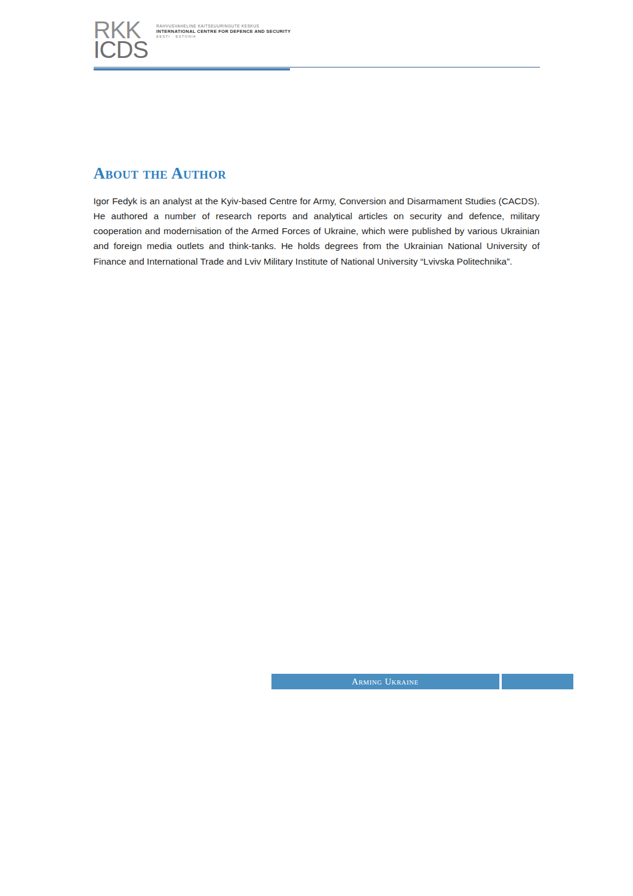RKK ICDS
Rahvusvaheline Kaitseuuringute Keskus
International Centre for Defence and Security
Eesti · Estonia
About the Author
Igor Fedyk is an analyst at the Kyiv-based Centre for Army, Conversion and Disarmament Studies (CACDS). He authored a number of research reports and analytical articles on security and defence, military cooperation and modernisation of the Armed Forces of Ukraine, which were published by various Ukrainian and foreign media outlets and think-tanks. He holds degrees from the Ukrainian National University of Finance and International Trade and Lviv Military Institute of National University “Lvivska Politechnika”.
Arming Ukraine